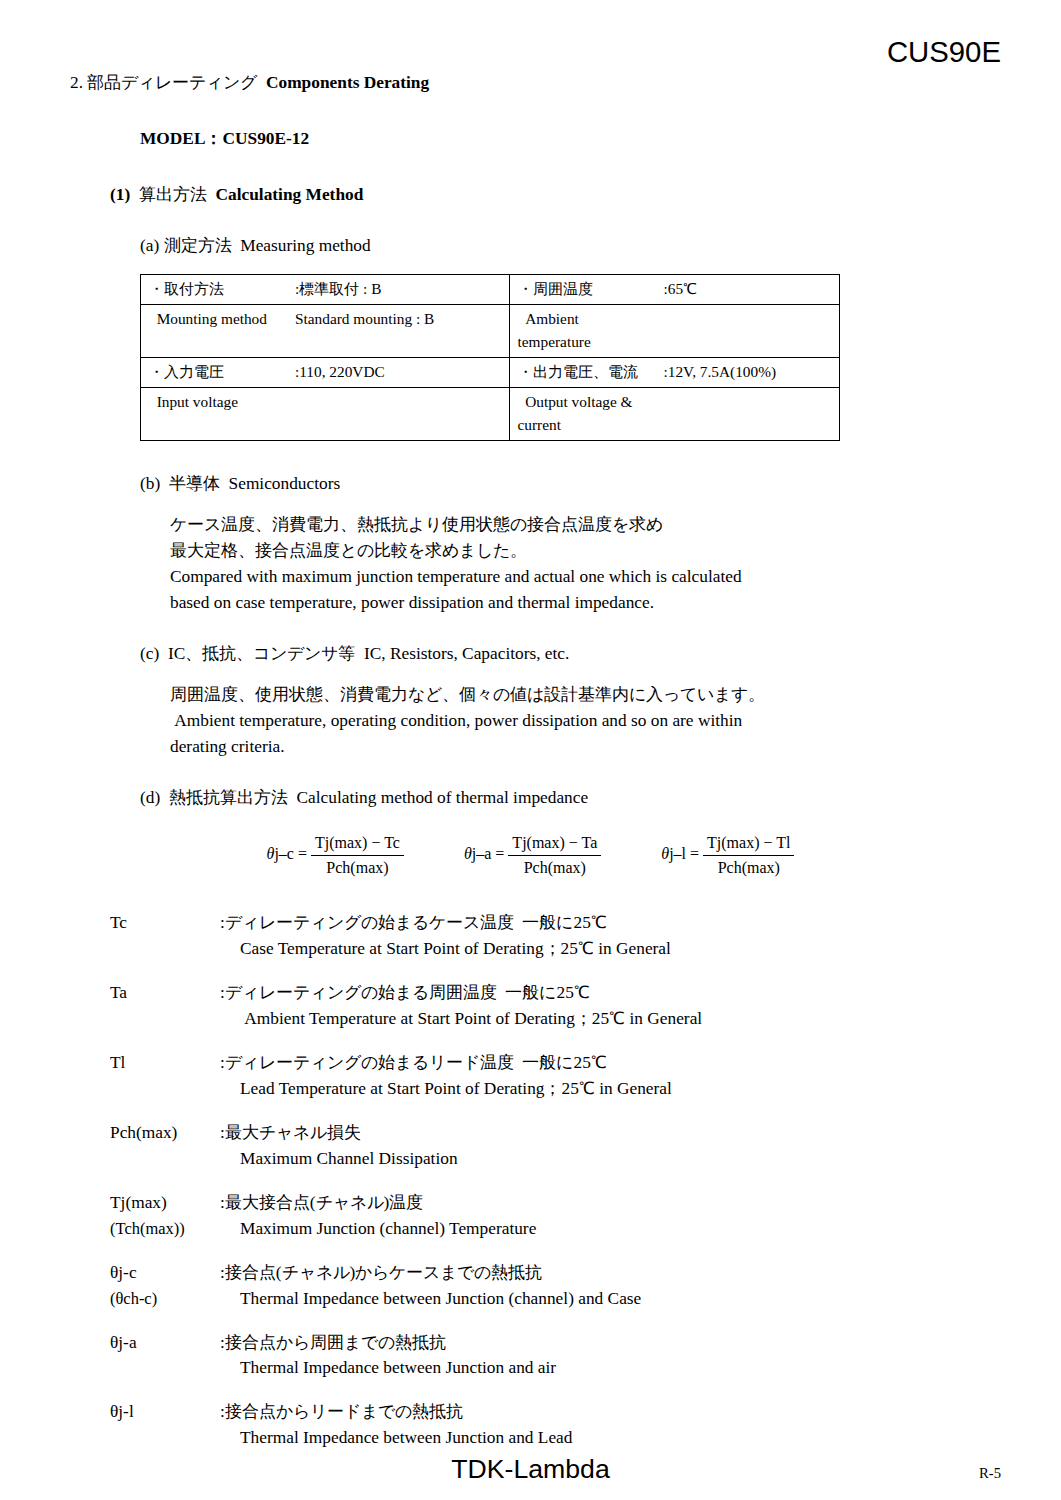CUS90E
2. 部品ディレーティング Components Derating
MODEL：CUS90E-12
(1) 算出方法 Calculating Method
(a) 測定方法 Measuring method
| ・取付方法 | :標準取付 : B | ・周囲温度 | :65℃ |
| Mounting method | Standard mounting : B | Ambient temperature | |
| ・入力電圧 | :110, 220VDC | ・出力電圧、電流 | :12V, 7.5A(100%) |
| Input voltage | | Output voltage & current | |
(b) 半導体 Semiconductors
ケース温度、消費電力、熱抵抗より使用状態の接合点温度を求め
最大定格、接合点温度との比較を求めました。
Compared with maximum junction temperature and actual one which is calculated
based on case temperature, power dissipation and thermal impedance.
(c) IC、抵抗、コンデンサ等 IC, Resistors, Capacitors, etc.
周囲温度、使用状態、消費電力など、個々の値は設計基準内に入っています。
Ambient temperature, operating condition, power dissipation and so on are within
derating criteria.
(d) 熱抵抗算出方法 Calculating method of thermal impedance
θj–c = Tj(max) − Tc Pch(max) θj–a = Tj(max) − Ta Pch(max) θj–l = Tj(max) − Tl Pch(max)
Tc
:ディレーティングの始まるケース温度 一般に25℃ Case Temperature at Start Point of Derating；25℃ in General
Ta
:ディレーティングの始まる周囲温度 一般に25℃ Ambient Temperature at Start Point of Derating；25℃ in General
Tl
:ディレーティングの始まるリード温度 一般に25℃ Lead Temperature at Start Point of Derating；25℃ in General
Pch(max)
:最大チャネル損失 Maximum Channel Dissipation
Tj(max)
(Tch(max))
:最大接合点(チャネル)温度 Maximum Junction (channel) Temperature
θj-c
(θch-c)
:接合点(チャネル)からケースまでの熱抵抗 Thermal Impedance between Junction (channel) and Case
θj-a
:接合点から周囲までの熱抵抗 Thermal Impedance between Junction and air
θj-l
:接合点からリードまでの熱抵抗 Thermal Impedance between Junction and Lead
TDK-Lambda R-5